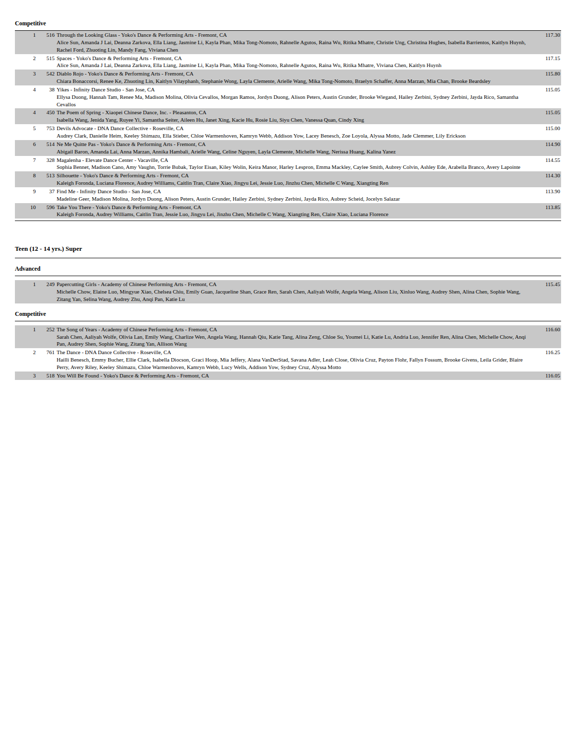Competitive
| 1 | 516 | Through the Looking Glass - Yoko's Dance & Performing Arts - Fremont, CA Alice Sun, Amanda J Lai, Deanna Zarkova, Ella Liang, Jasmine Li, Kayla Phan, Mika Tong-Nomoto, Rahnelle Agutos, Raina Wu, Ritika Mhatre, Christie Ung, Christina Hughes, Isabella Barrientos, Kaitlyn Huynh, Rachel Ford, Zhuoting Lin, Mandy Fang, Viviana Chen | 117.30 |
| 2 | 515 | Spaces - Yoko's Dance & Performing Arts - Fremont, CA Alice Sun, Amanda J Lai, Deanna Zarkova, Ella Liang, Jasmine Li, Kayla Phan, Mika Tong-Nomoto, Rahnelle Agutos, Raina Wu, Ritika Mhatre, Viviana Chen, Kaitlyn Huynh | 117.15 |
| 3 | 542 | Diablo Rojo - Yoko's Dance & Performing Arts - Fremont, CA Chiara Bonaccorsi, Renee Ke, Zhuoting Lin, Kaitlyn Vilayphanh, Stephanie Wong, Layla Clemente, Arielle Wang, Mika Tong-Nomoto, Braelyn Schaffer, Anna Marzan, Mia Chan, Brooke Beardsley | 115.80 |
| 4 | 38 | Yikes - Infinity Dance Studio - San Jose, CA Ellysa Duong, Hannah Tam, Renee Ma, Madison Molina, Olivia Cevallos, Morgan Ramos, Jordyn Duong, Alison Peters, Austin Grunder, Brooke Wiegand, Hailey Zerbini, Sydney Zerbini, Jayda Rico, Samantha Cevallos | 115.05 |
| 4 | 450 | The Poem of Spring - Xiaopei Chinese Dance, Inc. - Pleasanton, CA Isabella Wang, Jenida Yang, Ruyee Yi, Samantha Seiter, Aileen Hu, Janet Xing, Kacie Hu, Rosie Liu, Siyu Chen, Vanessa Quan, Cindy Xing | 115.05 |
| 5 | 753 | Devils Advocate - DNA Dance Collective - Roseville, CA Audrey Clark, Danielle Heim, Keeley Shimazu, Ella Stieber, Chloe Warmenhoven, Kamryn Webb, Addison Yow, Lacey Benesch, Zoe Loyola, Alyssa Motto, Jade Clemmer, Lily Erickson | 115.00 |
| 6 | 514 | Ne Me Quitte Pas - Yoko's Dance & Performing Arts - Fremont, CA Abigail Baron, Amanda Lai, Anna Marzan, Annika Hambali, Arielle Wang, Celine Nguyen, Layla Clemente, Michelle Wang, Nerissa Huang, Kalina Yanez | 114.90 |
| 7 | 328 | Magalenha - Elevate Dance Center - Vacaville, CA Sophia Bennet, Madison Cano, Amy Vaughn, Torrie Bubak, Taylor Eisan, Kiley Wolin, Keira Manor, Harley Lespron, Emma Mackley, Caylee Smith, Aubrey Colvin, Ashley Ede, Arabella Branco, Avery Lapointe | 114.55 |
| 8 | 513 | Silhouette - Yoko's Dance & Performing Arts - Fremont, CA Kaleigh Foronda, Luciana Florence, Audrey Williams, Caitlin Tran, Claire Xiao, Jingyu Lei, Jessie Luo, Jinzhu Chen, Michelle C Wang, Xiangting Ren | 114.30 |
| 9 | 37 | Find Me - Infinity Dance Studio - San Jose, CA Madeline Geer, Madison Molina, Jordyn Duong, Alison Peters, Austin Grunder, Hailey Zerbini, Sydney Zerbini, Jayda Rico, Aubrey Scheid, Jocelyn Salazar | 113.90 |
| 10 | 596 | Take You There - Yoko's Dance & Performing Arts - Fremont, CA Kaleigh Foronda, Audrey Williams, Caitlin Tran, Jessie Luo, Jingyu Lei, Jinzhu Chen, Michelle C Wang, Xiangting Ren, Claire Xiao, Luciana Florence | 113.85 |
Teen (12 - 14 yrs.) Super
Advanced
| 1 | 249 | Papercutting Girls - Academy of Chinese Performing Arts - Fremont, CA Michelle Chow, Elaine Luo, Mingyue Xiao, Chelsea Chiu, Emily Guan, Jacqueline Shan, Grace Ren, Sarah Chen, Aaliyah Wolfe, Angela Wang, Alison Liu, Xinluo Wang, Audrey Shen, Alina Chen, Sophie Wang, Zitang Yan, Selina Wang, Audrey Zhu, Anqi Pan, Katie Lu | 115.45 |
Competitive
| 1 | 252 | The Song of Years - Academy of Chinese Performing Arts - Fremont, CA Sarah Chen, Aaliyah Wolfe, Olivia Lan, Emily Wang, Charlize Wen, Angela Wang, Hannah Qiu, Katie Tang, Alina Zeng, Chloe Su, Youmei Li, Katie Lu, Andria Luo, Jennifer Ren, Alina Chen, Michelle Chow, Anqi Pan, Audrey Shen, Sophie Wang, Zitang Yan, Allison Wang | 116.60 |
| 2 | 761 | The Dance - DNA Dance Collective - Roseville, CA Hailli Benesch, Emmy Bucher, Ellie Clark, Isabella Diocson, Graci Hoop, Mia Jeffery, Alana VanDerStad, Savana Adler, Leah Close, Olivia Cruz, Payton Flohr, Fallyn Fossum, Brooke Givens, Leila Grider, Blaire Perry, Avery Riley, Keeley Shimazu, Chloe Warmenhoven, Kamryn Webb, Lucy Wells, Addison Yow, Sydney Cruz, Alyssa Motto | 116.25 |
| 3 | 518 | You Will Be Found - Yoko's Dance & Performing Arts - Fremont, CA | 116.05 |